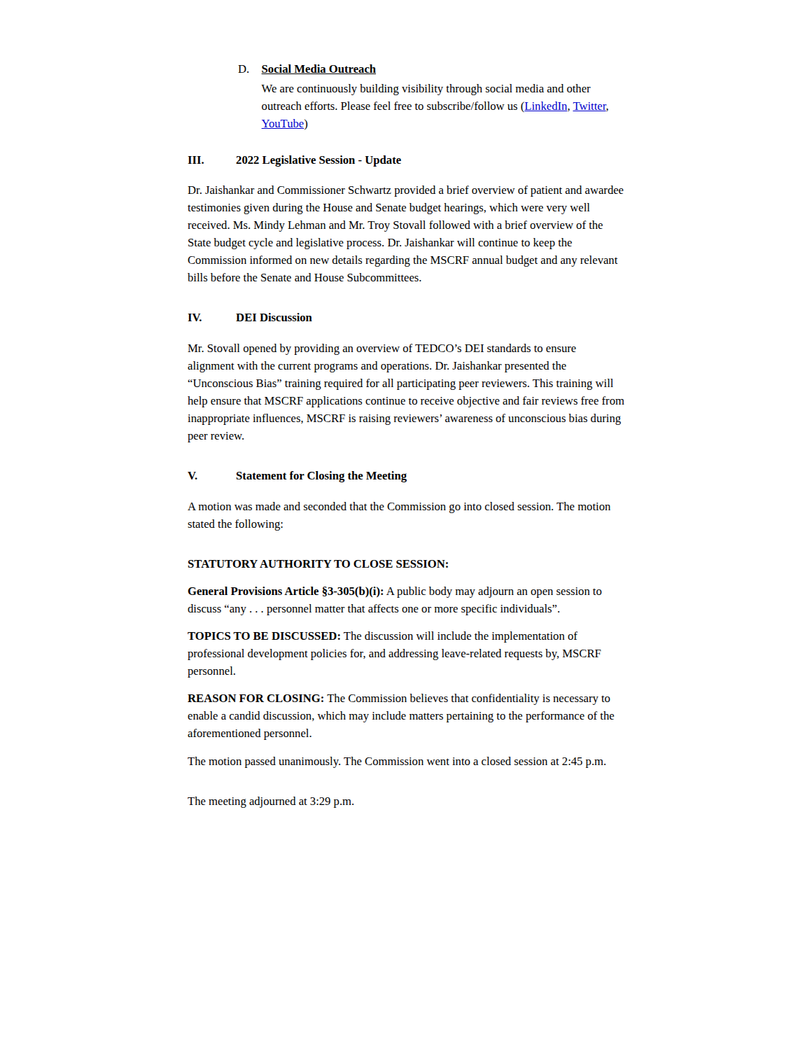D. Social Media Outreach
We are continuously building visibility through social media and other outreach efforts. Please feel free to subscribe/follow us (LinkedIn, Twitter, YouTube)
III. 2022 Legislative Session - Update
Dr. Jaishankar and Commissioner Schwartz provided a brief overview of patient and awardee testimonies given during the House and Senate budget hearings, which were very well received. Ms. Mindy Lehman and Mr. Troy Stovall followed with a brief overview of the State budget cycle and legislative process. Dr. Jaishankar will continue to keep the Commission informed on new details regarding the MSCRF annual budget and any relevant bills before the Senate and House Subcommittees.
IV. DEI Discussion
Mr. Stovall opened by providing an overview of TEDCO’s DEI standards to ensure alignment with the current programs and operations. Dr. Jaishankar presented the “Unconscious Bias” training required for all participating peer reviewers. This training will help ensure that MSCRF applications continue to receive objective and fair reviews free from inappropriate influences, MSCRF is raising reviewers’ awareness of unconscious bias during peer review.
V. Statement for Closing the Meeting
A motion was made and seconded that the Commission go into closed session. The motion stated the following:
STATUTORY AUTHORITY TO CLOSE SESSION:
General Provisions Article §3-305(b)(i): A public body may adjourn an open session to discuss “any . . . personnel matter that affects one or more specific individuals”.
TOPICS TO BE DISCUSSED: The discussion will include the implementation of professional development policies for, and addressing leave-related requests by, MSCRF personnel.
REASON FOR CLOSING: The Commission believes that confidentiality is necessary to enable a candid discussion, which may include matters pertaining to the performance of the aforementioned personnel.
The motion passed unanimously. The Commission went into a closed session at 2:45 p.m.
The meeting adjourned at 3:29 p.m.